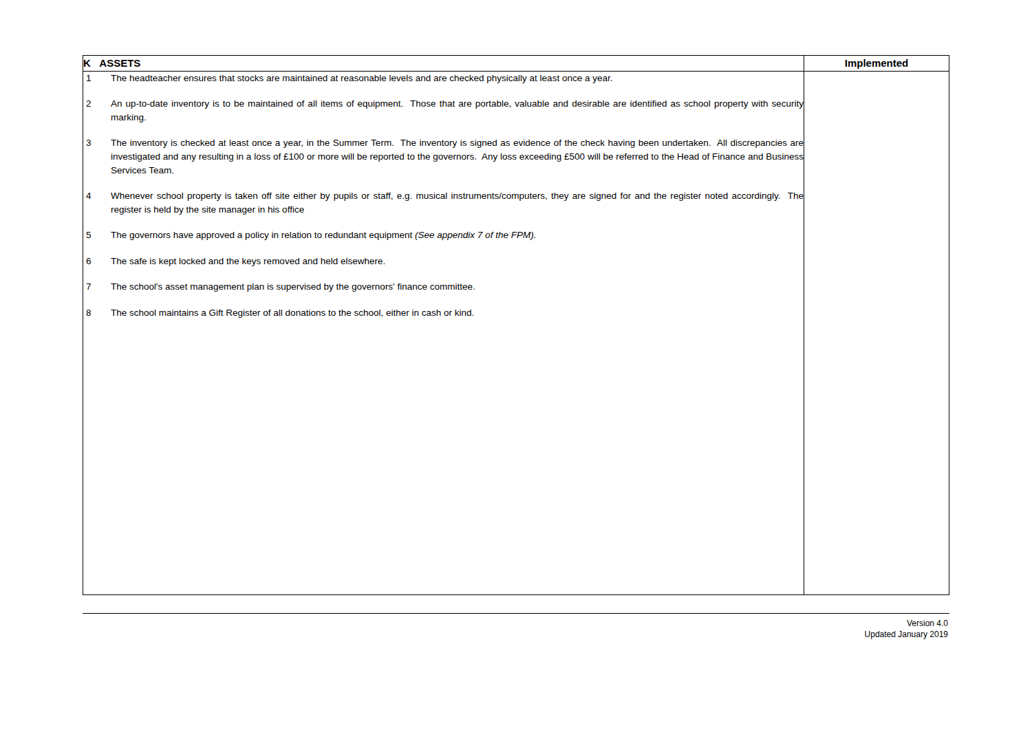| K ASSETS | Implemented |
| --- | --- |
| 1 The headteacher ensures that stocks are maintained at reasonable levels and are checked physically at least once a year. 2 An up-to-date inventory is to be maintained of all items of equipment. Those that are portable, valuable and desirable are identified as school property with security marking. 3 The inventory is checked at least once a year, in the Summer Term. The inventory is signed as evidence of the check having been undertaken. All discrepancies are investigated and any resulting in a loss of £100 or more will be reported to the governors. Any loss exceeding £500 will be referred to the Head of Finance and Business Services Team. 4 Whenever school property is taken off site either by pupils or staff, e.g. musical instruments/computers, they are signed for and the register noted accordingly. The register is held by the site manager in his office 5 The governors have approved a policy in relation to redundant equipment (See appendix 7 of the FPM). 6 The safe is kept locked and the keys removed and held elsewhere. 7 The school's asset management plan is supervised by the governors' finance committee. 8 The school maintains a Gift Register of all donations to the school, either in cash or kind. | |
Version 4.0
Updated January 2019